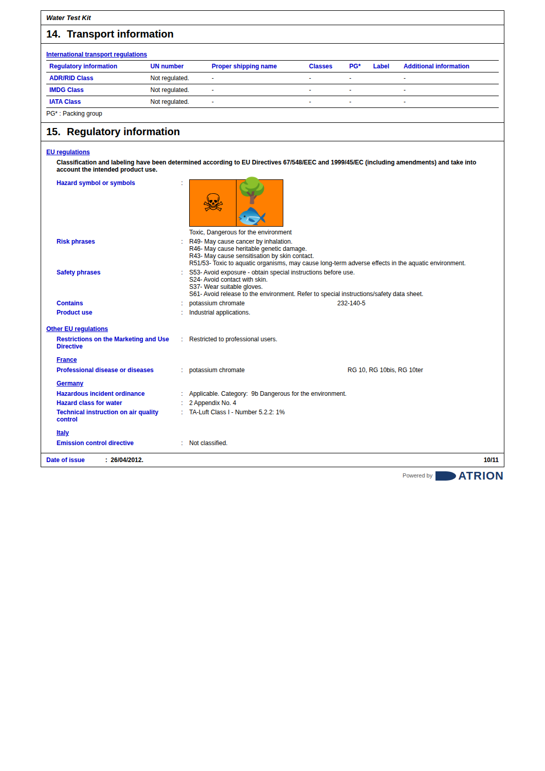Water Test Kit
14. Transport information
International transport regulations
| Regulatory information | UN number | Proper shipping name | Classes | PG* | Label | Additional information |
| --- | --- | --- | --- | --- | --- | --- |
| ADR/RID Class | Not regulated. | - | - | - | | - |
| IMDG Class | Not regulated. | - | - | - | | - |
| IATA Class | Not regulated. | - | - | - | | - |
PG* : Packing group
15. Regulatory information
EU regulations
Classification and labeling have been determined according to EU Directives 67/548/EEC and 1999/45/EC (including amendments) and take into account the intended product use.
| Hazard symbol or symbols | : | ☠ 🌳🐟 Toxic, Dangerous for the environment |
| Risk phrases | : | R49- May cause cancer by inhalation. R46- May cause heritable genetic damage. R43- May cause sensitisation by skin contact. R51/53- Toxic to aquatic organisms, may cause long-term adverse effects in the aquatic environment. |
| Safety phrases | : | S53- Avoid exposure - obtain special instructions before use. S24- Avoid contact with skin. S37- Wear suitable gloves. S61- Avoid release to the environment. Refer to special instructions/safety data sheet. |
| Contains | : | potassium chromate 232-140-5 |
| Product use | : | Industrial applications. |
Other EU regulations
| Restrictions on the Marketing and Use Directive | : | Restricted to professional users. |
France
| Professional disease or diseases | : | potassium chromate RG 10, RG 10bis, RG 10ter |
Germany
| Hazardous incident ordinance | : | Applicable. Category: 9b Dangerous for the environment. |
| Hazard class for water | : | 2 Appendix No. 4 |
| Technical instruction on air quality control | : | TA-Luft Class I - Number 5.2.2: 1% |
Italy
| Emission control directive | : | Not classified. |
Date of issue
: 26/04/2012.
10/11
Powered by ATRION